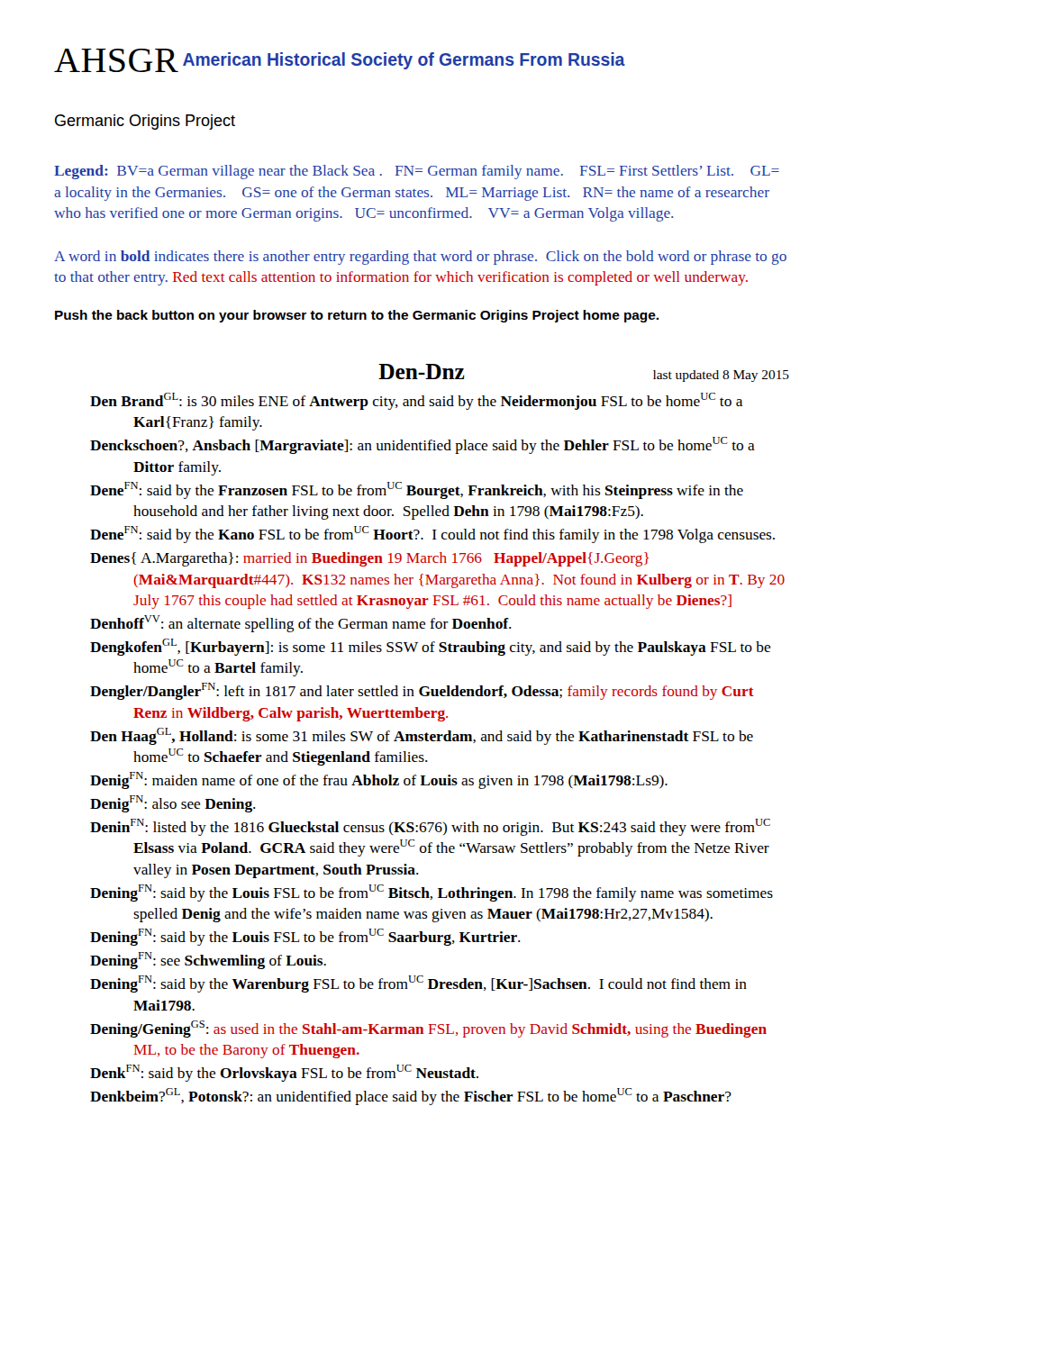AHSGR American Historical Society of Germans From Russia
Germanic Origins Project
Legend: BV=a German village near the Black Sea . FN= German family name. FSL= First Settlers’ List. GL= a locality in the Germanies. GS= one of the German states. ML= Marriage List. RN= the name of a researcher who has verified one or more German origins. UC= unconfirmed. VV= a German Volga village.
A word in bold indicates there is another entry regarding that word or phrase. Click on the bold word or phrase to go to that other entry. Red text calls attention to information for which verification is completed or well underway.
Push the back button on your browser to return to the Germanic Origins Project home page.
Den-Dnz last updated 8 May 2015
Den Brand
Den BrandGL: is 30 miles ENE of Antwerp city, and said by the Neidermonjou FSL to be homeUC to a Karl{Franz} family.
Denckschoen
Denckschoen?, Ansbach [Margraviate]: an unidentified place said by the Dehler FSL to be homeUC to a Dittor family.
Dene (Franzosen)
DeneFN: said by the Franzosen FSL to be fromUC Bourget, Frankreich, with his Steinpress wife in the household and her father living next door. Spelled Dehn in 1798 (Mai1798:Fz5).
Dene (Kano)
DeneFN: said by the Kano FSL to be fromUC Hoort?. I could not find this family in the 1798 Volga censuses.
Denes
Denes{ A.Margaretha}: married in Buedingen 19 March 1766 Happel/Appel{J.Georg} (Mai&Marquardt#447). KS132 names her {Margaretha Anna}. Not found in Kulberg or in T. By 20 July 1767 this couple had settled at Krasnoyar FSL #61. Could this name actually be Dienes?]
Denhoff
DenhoffVV: an alternate spelling of the German name for Doenhof.
Dengkofen
DengkofenGL, [Kurbayern]: is some 11 miles SSW of Straubing city, and said by the Paulskaya FSL to be homeUC to a Bartel family.
Dengler/Dangler
Dengler/DanglerFN: left in 1817 and later settled in Gueldendorf, Odessa; family records found by Curt Renz in Wildberg, Calw parish, Wuerttemberg.
Den Haag
Den HaagGL, Holland: is some 31 miles SW of Amsterdam, and said by the Katharinenstadt FSL to be homeUC to Schaefer and Stiegenland families.
Denig (Abholz)
DenigFN: maiden name of one of the frau Abholz of Louis as given in 1798 (Mai1798:Ls9).
Denig (see Dening)
DenigFN: also see Dening.
Denin
DeninFN: listed by the 1816 Glueckstal census (KS:676) with no origin. But KS:243 said they were fromUC Elsass via Poland. GCRA said they wereUC of the “Warsaw Settlers” probably from the Netze River valley in Posen Department, South Prussia.
Dening (Bitsch)
DeningFN: said by the Louis FSL to be fromUC Bitsch, Lothringen. In 1798 the family name was sometimes spelled Denig and the wife’s maiden name was given as Mauer (Mai1798:Hr2,27,Mv1584).
Dening (Saarburg)
DeningFN: said by the Louis FSL to be fromUC Saarburg, Kurtrier.
Dening (Schwemling)
DeningFN: see Schwemling of Louis.
Dening (Warenburg)
DeningFN: said by the Warenburg FSL to be fromUC Dresden, [Kur-]Sachsen. I could not find them in Mai1798.
Dening/Gening
Dening/GeningGS: as used in the Stahl-am-Karman FSL, proven by David Schmidt, using the Buedingen ML, to be the Barony of Thuengen.
Denk
DenkFN: said by the Orlovskaya FSL to be fromUC Neustadt.
Denkbeim
Denkbeim?GL, Potonsk?: an unidentified place said by the Fischer FSL to be homeUC to a Paschner?